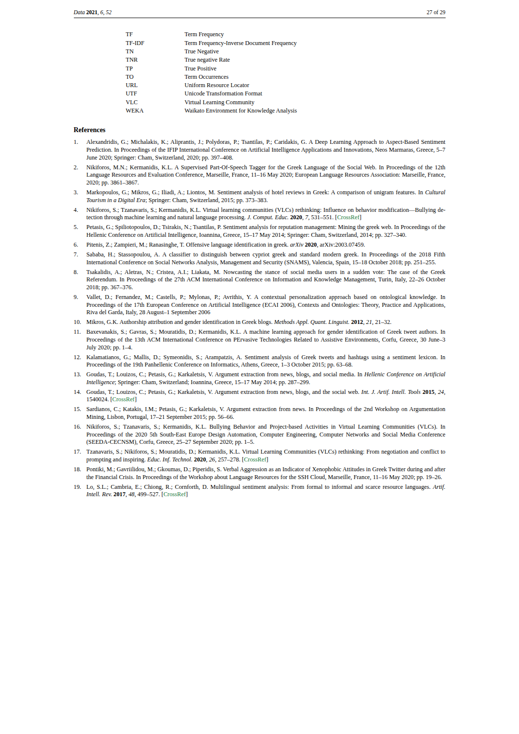Data 2021, 6, 52
27 of 29
| TF | Term Frequency |
| TF-IDF | Term Frequency-Inverse Document Frequency |
| TN | True Negative |
| TNR | True negative Rate |
| TP | True Positive |
| TO | Term Occurrences |
| URL | Uniform Resource Locator |
| UTF | Unicode Transformation Format |
| VLC | Virtual Learning Community |
| WEKA | Waikato Environment for Knowledge Analysis |
References
Alexandridis, G.; Michalakis, K.; Aliprantis, J.; Polydoras, P.; Tsantilas, P.; Caridakis, G. A Deep Learning Approach to Aspect-Based Sentiment Prediction. In Proceedings of the IFIP International Conference on Artificial Intelligence Applications and Innovations, Neos Marmaras, Greece, 5–7 June 2020; Springer: Cham, Switzerland, 2020; pp. 397–408.
Nikiforos, M.N.; Kermanidis, K.L. A Supervised Part-Of-Speech Tagger for the Greek Language of the Social Web. In Proceedings of the 12th Language Resources and Evaluation Conference, Marseille, France, 11–16 May 2020; European Language Resources Association: Marseille, France, 2020; pp. 3861–3867.
Markopoulos, G.; Mikros, G.; Iliadi, A.; Liontos, M. Sentiment analysis of hotel reviews in Greek: A comparison of unigram features. In Cultural Tourism in a Digital Era; Springer: Cham, Switzerland, 2015; pp. 373–383.
Nikiforos, S.; Tzanavaris, S.; Kermanidis, K.L. Virtual learning communities (VLCs) rethinking: Influence on behavior modification—Bullying detection through machine learning and natural language processing. J. Comput. Educ. 2020, 7, 531–551. [CrossRef]
Petasis, G.; Spiliotopoulos, D.; Tsirakis, N.; Tsantilas, P. Sentiment analysis for reputation management: Mining the greek web. In Proceedings of the Hellenic Conference on Artificial Intelligence, Ioannina, Greece, 15–17 May 2014; Springer: Cham, Switzerland, 2014; pp. 327–340.
Pitenis, Z.; Zampieri, M.; Ranasinghe, T. Offensive language identification in greek. arXiv 2020, arXiv:2003.07459.
Sababa, H.; Stassopoulou, A. A classifier to distinguish between cypriot greek and standard modern greek. In Proceedings of the 2018 Fifth International Conference on Social Networks Analysis, Management and Security (SNAMS), Valencia, Spain, 15–18 October 2018; pp. 251–255.
Tsakalidis, A.; Aletras, N.; Cristea, A.I.; Liakata, M. Nowcasting the stance of social media users in a sudden vote: The case of the Greek Referendum. In Proceedings of the 27th ACM International Conference on Information and Knowledge Management, Turin, Italy, 22–26 October 2018; pp. 367–376.
Vallet, D.; Fernandez, M.; Castells, P.; Mylonas, P.; Avrithis, Y. A contextual personalization approach based on ontological knowledge. In Proceedings of the 17th European Conference on Artificial Intelligence (ECAI 2006), Contexts and Ontologies: Theory, Practice and Applications, Riva del Garda, Italy, 28 August–1 September 2006
Mikros, G.K. Authorship attribution and gender identification in Greek blogs. Methods Appl. Quant. Linguist. 2012, 21, 21–32.
Baxevanakis, S.; Gavras, S.; Mouratidis, D.; Kermanidis, K.L. A machine learning approach for gender identification of Greek tweet authors. In Proceedings of the 13th ACM International Conference on PErvasive Technologies Related to Assistive Environments, Corfu, Greece, 30 June–3 July 2020; pp. 1–4.
Kalamatianos, G.; Mallis, D.; Symeonidis, S.; Arampatzis, A. Sentiment analysis of Greek tweets and hashtags using a sentiment lexicon. In Proceedings of the 19th Panhellenic Conference on Informatics, Athens, Greece, 1–3 October 2015; pp. 63–68.
Goudas, T.; Louizos, C.; Petasis, G.; Karkaletsis, V. Argument extraction from news, blogs, and social media. In Hellenic Conference on Artificial Intelligence; Springer: Cham, Switzerland; Ioannina, Greece, 15–17 May 2014; pp. 287–299.
Goudas, T.; Louizos, C.; Petasis, G.; Karkaletsis, V. Argument extraction from news, blogs, and the social web. Int. J. Artif. Intell. Tools 2015, 24, 1540024. [CrossRef]
Sardianos, C.; Katakis, I.M.; Petasis, G.; Karkaletsis, V. Argument extraction from news. In Proceedings of the 2nd Workshop on Argumentation Mining, Lisbon, Portugal, 17–21 September 2015; pp. 56–66.
Nikiforos, S.; Tzanavaris, S.; Kermanidis, K.L. Bullying Behavior and Project-based Activities in Virtual Learning Communities (VLCs). In Proceedings of the 2020 5th South-East Europe Design Automation, Computer Engineering, Computer Networks and Social Media Conference (SEEDA-CECNSM), Corfu, Greece, 25–27 September 2020; pp. 1–5.
Tzanavaris, S.; Nikiforos, S.; Mouratidis, D.; Kermanidis, K.L. Virtual Learning Communities (VLCs) rethinking: From negotiation and conflict to prompting and inspiring. Educ. Inf. Technol. 2020, 26, 257–278. [CrossRef]
Pontiki, M.; Gavriilidou, M.; Gkoumas, D.; Piperidis, S. Verbal Aggression as an Indicator of Xenophobic Attitudes in Greek Twitter during and after the Financial Crisis. In Proceedings of the Workshop about Language Resources for the SSH Cloud, Marseille, France, 11–16 May 2020; pp. 19–26.
Lo, S.L.; Cambria, E.; Chiong, R.; Cornforth, D. Multilingual sentiment analysis: From formal to informal and scarce resource languages. Artif. Intell. Rev. 2017, 48, 499–527. [CrossRef]